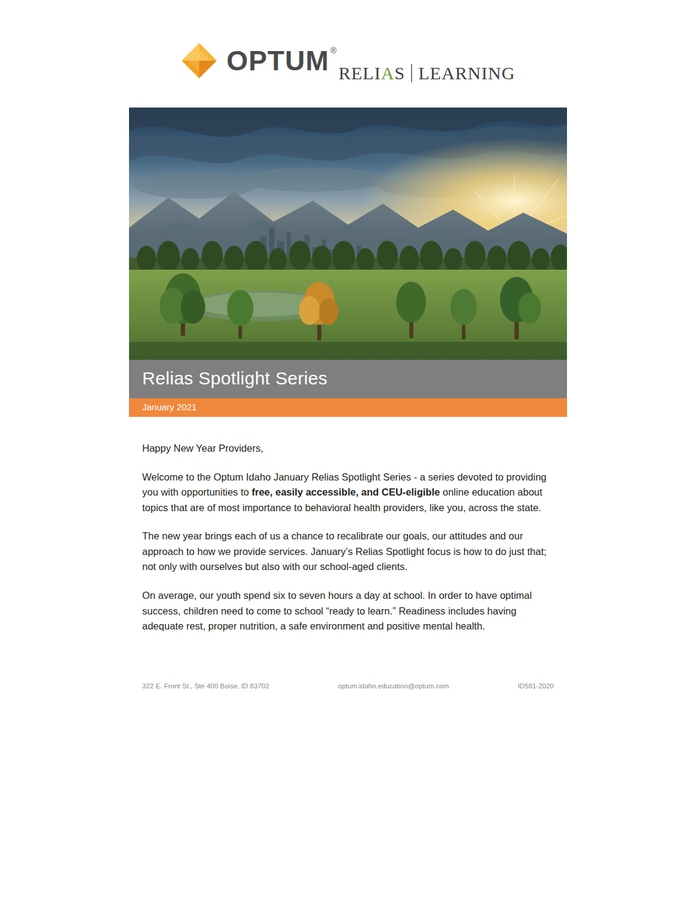OPTUM®
RELIAS LEARNING
Relias Spotlight Series
January 2021
Happy New Year Providers,
Welcome to the Optum Idaho January Relias Spotlight Series - a series devoted to providing you with opportunities to free, easily accessible, and CEU-eligible online education about topics that are of most importance to behavioral health providers, like you, across the state.
The new year brings each of us a chance to recalibrate our goals, our attitudes and our approach to how we provide services. January’s Relias Spotlight focus is how to do just that; not only with ourselves but also with our school-aged clients.
On average, our youth spend six to seven hours a day at school. In order to have optimal success, children need to come to school “ready to learn.” Readiness includes having adequate rest, proper nutrition, a safe environment and positive mental health.
322 E. Front St., Ste 400 Boise, ID 83702 optum.idaho.education@optum.com ID591-2020